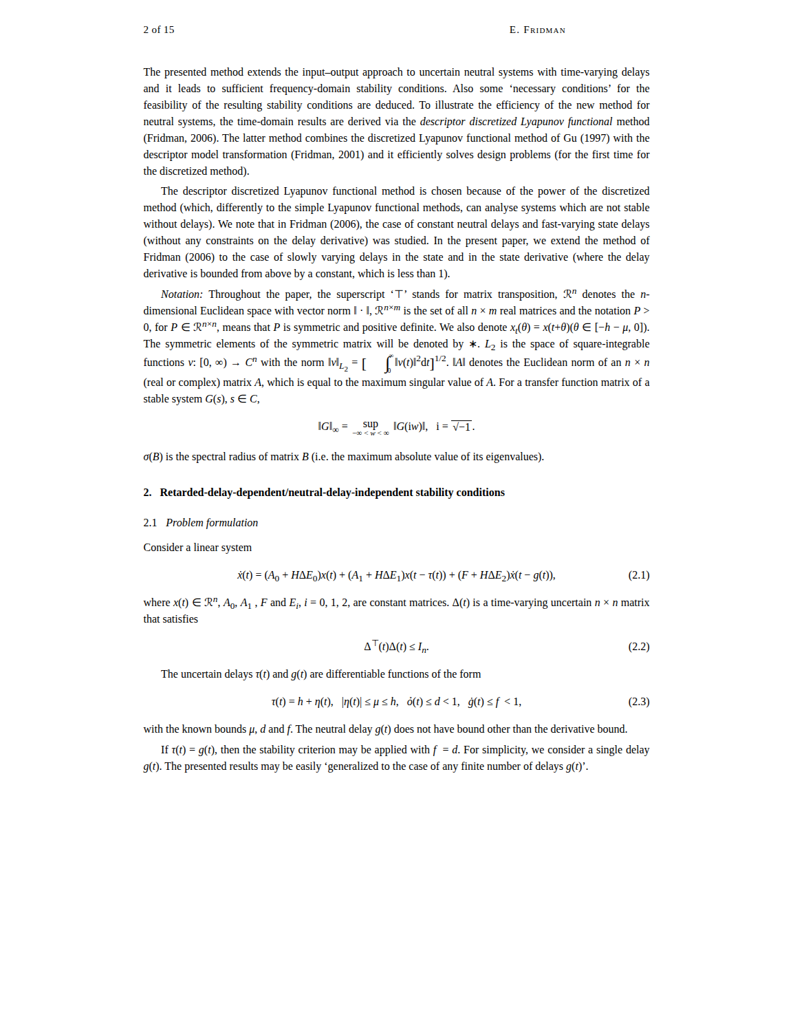2 of 15 E. Fridman
The presented method extends the input–output approach to uncertain neutral systems with time-varying delays and it leads to sufficient frequency-domain stability conditions. Also some ‘necessary conditions’ for the feasibility of the resulting stability conditions are deduced. To illustrate the efficiency of the new method for neutral systems, the time-domain results are derived via the descriptor discretized Lyapunov functional method (Fridman, 2006). The latter method combines the discretized Lyapunov functional method of Gu (1997) with the descriptor model transformation (Fridman, 2001) and it efficiently solves design problems (for the first time for the discretized method).
The descriptor discretized Lyapunov functional method is chosen because of the power of the discretized method (which, differently to the simple Lyapunov functional methods, can analyse systems which are not stable without delays). We note that in Fridman (2006), the case of constant neutral delays and fast-varying state delays (without any constraints on the delay derivative) was studied. In the present paper, we extend the method of Fridman (2006) to the case of slowly varying delays in the state and in the state derivative (where the delay derivative is bounded from above by a constant, which is less than 1).
Notation: Throughout the paper, the superscript ‘⊤’ stands for matrix transposition, ℛn denotes the n-dimensional Euclidean space with vector norm ‖ · ‖, ℛn×m is the set of all n × m real matrices and the notation P > 0, for P ∈ ℛn×n, means that P is symmetric and positive definite. We also denote xt(θ) = x(t+θ)(θ ∈ [−h − μ, 0]). The symmetric elements of the symmetric matrix will be denoted by ∗. L2 is the space of square-integrable functions v: [0, ∞) → Cn with the norm ‖v‖L2 = [∫∞0 ‖v(t)‖2dt]1/2. ‖A‖ denotes the Euclidean norm of an n × n (real or complex) matrix A, which is equal to the maximum singular value of A. For a transfer function matrix of a stable system G(s), s ∈ C,
‖G‖∞ = sup−∞ < w < ∞ ‖G(iw)‖, i = √−1.
σ(B) is the spectral radius of matrix B (i.e. the maximum absolute value of its eigenvalues).
2. Retarded-delay-dependent/neutral-delay-independent stability conditions
2.1 Problem formulation
Consider a linear system
ẋ(t) = (A0 + HΔE0)x(t) + (A1 + HΔE1)x(t − τ(t)) + (F + HΔE2)ẋ(t − g(t)),
(2.1)
where x(t) ∈ ℛn, A0, A1 , F and Ei, i = 0, 1, 2, are constant matrices. Δ(t) is a time-varying uncertain n × n matrix that satisfies
Δ⊤(t)Δ(t) ≤ In.
(2.2)
The uncertain delays τ(t) and g(t) are differentiable functions of the form
τ(t) = h + η(t), |η(t)| ≤ μ ≤ h, ỏ(t) ≤ d < 1, ġ(t) ≤ f < 1,
(2.3)
with the known bounds μ, d and f. The neutral delay g(t) does not have bound other than the derivative bound.
If τ(t) = g(t), then the stability criterion may be applied with f = d. For simplicity, we consider a single delay g(t). The presented results may be easily ‘generalized to the case of any finite number of delays g(t)’.